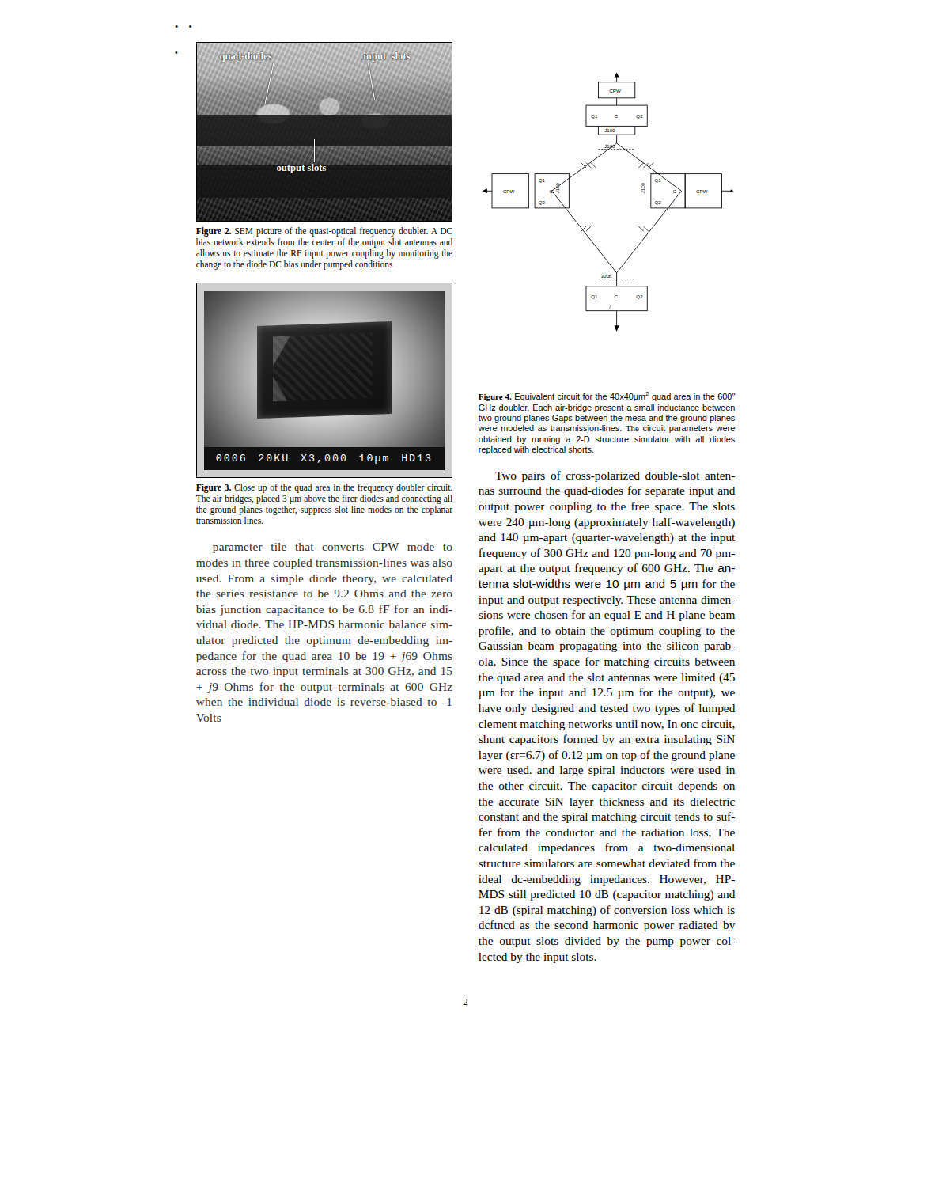• •
•
quad-diodes
input slots
output slots
Figure 2. SEM picture of the quasi-optical frequency doubler. A DC bias network extends from the center of the output slot antennas and allows us to estimate the RF input power coupling by monitoring the change to the diode DC bias under pumped conditions
000620KU X3,00010µm HD13
Figure 3. Close up of the quad area in the frequency doubler circuit. The air-bridges, placed 3 µm above the firer diodes and connecting all the ground planes together, suppress slot-line modes on the coplanar transmission lines.
parameter tile that converts CPW mode to modes in three coupled transmission-lines was also used. From a simple diode theory, we calculated the series resistance to be 9.2 Ohms and the zero bias junction capacitance to be 6.8 fF for an individual diode. The HP-MDS harmonic balance simulator predicted the optimum de-embedding impedance for the quad area 10 be 19 + j69 Ohms across the two input terminals at 300 GHz, and 15 + j9 Ohms for the output terminals at 600 GHz when the individual diode is reverse-biased to -1 Volts
CPW Q1 C Q2 J100 CPW Q1 C Q2 J100 CPW Q1 C Q2 J100 Q1 C Q2 / J100 300b
Figure 4. Equivalent circuit for the 40x40µm2 quad area in the 600" GHz doubler. Each air-bridge present a small inductance between two ground planes Gaps between the mesa and the ground planes were modeled as transmission-lines. The circuit parameters were obtained by running a 2-D structure simulator with all diodes replaced with electrical shorts.
Two pairs of cross-polarized double-slot antennas surround the quad-diodes for separate input and output power coupling to the free space. The slots were 240 µm-long (approximately half-wavelength) and 140 µm-apart (quarter-wavelength) at the input frequency of 300 GHz and 120 pm-long and 70 pm-apart at the output frequency of 600 GHz. The antenna slot-widths were 10 µm and 5 µm for the input and output respectively. These antenna dimensions were chosen for an equal E and H-plane beam profile, and to obtain the optimum coupling to the Gaussian beam propagating into the silicon parabola, Since the space for matching circuits between the quad area and the slot antennas were limited (45 µm for the input and 12.5 µm for the output), we have only designed and tested two types of lumped clement matching networks until now, In onc circuit, shunt capacitors formed by an extra insulating SiN layer (εr=6.7) of 0.12 µm on top of the ground plane were used. and large spiral inductors were used in the other circuit. The capacitor circuit depends on the accurate SiN layer thickness and its dielectric constant and the spiral matching circuit tends to suffer from the conductor and the radiation loss, The calculated impedances from a two-dimensional structure simulators are somewhat deviated from the ideal dc-embedding impedances. However, HP-MDS still predicted 10 dB (capacitor matching) and 12 dB (spiral matching) of conversion loss which is dcftncd as the second harmonic power radiated by the output slots divided by the pump power collected by the input slots.
2